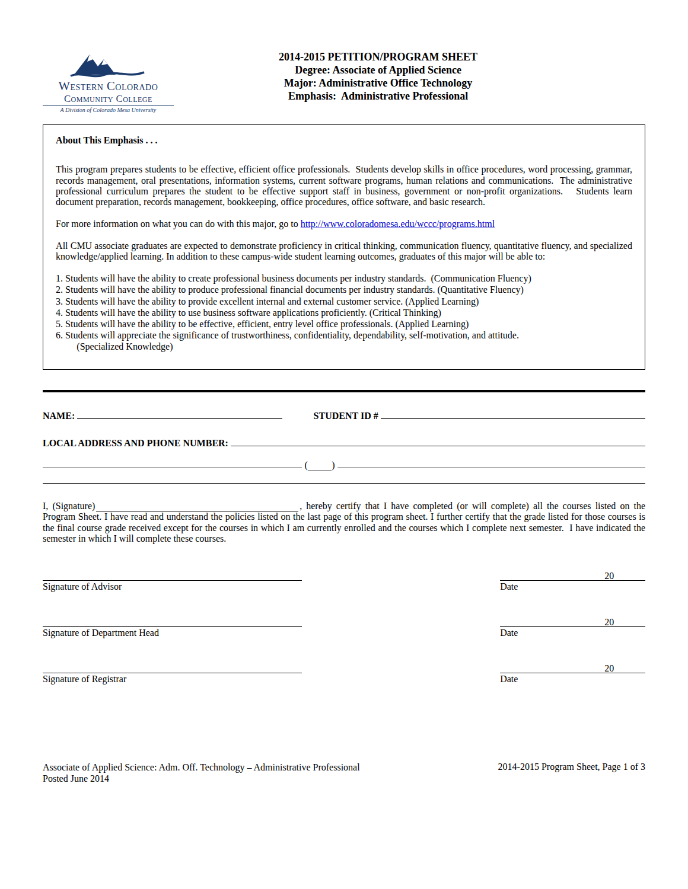Western Colorado
Community College
A Division of Colorado Mesa University
2014-2015 PETITION/PROGRAM SHEET
Degree: Associate of Applied Science
Major: Administrative Office Technology
Emphasis: Administrative Professional
About This Emphasis . . .
This program prepares students to be effective, efficient office professionals. Students develop skills in office procedures, word processing, grammar, records management, oral presentations, information systems, current software programs, human relations and communications. The administrative professional curriculum prepares the student to be effective support staff in business, government or non-profit organizations. Students learn document preparation, records management, bookkeeping, office procedures, office software, and basic research.
For more information on what you can do with this major, go to http://www.coloradomesa.edu/wccc/programs.html
All CMU associate graduates are expected to demonstrate proficiency in critical thinking, communication fluency, quantitative fluency, and specialized knowledge/applied learning. In addition to these campus-wide student learning outcomes, graduates of this major will be able to:
1. Students will have the ability to create professional business documents per industry standards. (Communication Fluency)
2. Students will have the ability to produce professional financial documents per industry standards. (Quantitative Fluency)
3. Students will have the ability to provide excellent internal and external customer service. (Applied Learning)
4. Students will have the ability to use business software applications proficiently. (Critical Thinking)
5. Students will have the ability to be effective, efficient, entry level office professionals. (Applied Learning)
6. Students will appreciate the significance of trustworthiness, confidentiality, dependability, self-motivation, and attitude.(Specialized Knowledge)
NAME: STUDENT ID #
LOCAL ADDRESS AND PHONE NUMBER:
( )
I, (Signature) , hereby certify that I have completed (or will complete) all the courses listed on the Program Sheet. I have read and understand the policies listed on the last page of this program sheet. I further certify that the grade listed for those courses is the final course grade received except for the courses in which I am currently enrolled and the courses which I complete next semester. I have indicated the semester in which I will complete these courses.
20
Signature of Advisor
Date
20
Signature of Department Head
Date
20
Signature of Registrar
Date
Associate of Applied Science: Adm. Off. Technology – Administrative Professional
Posted June 2014
2014-2015 Program Sheet, Page 1 of 3